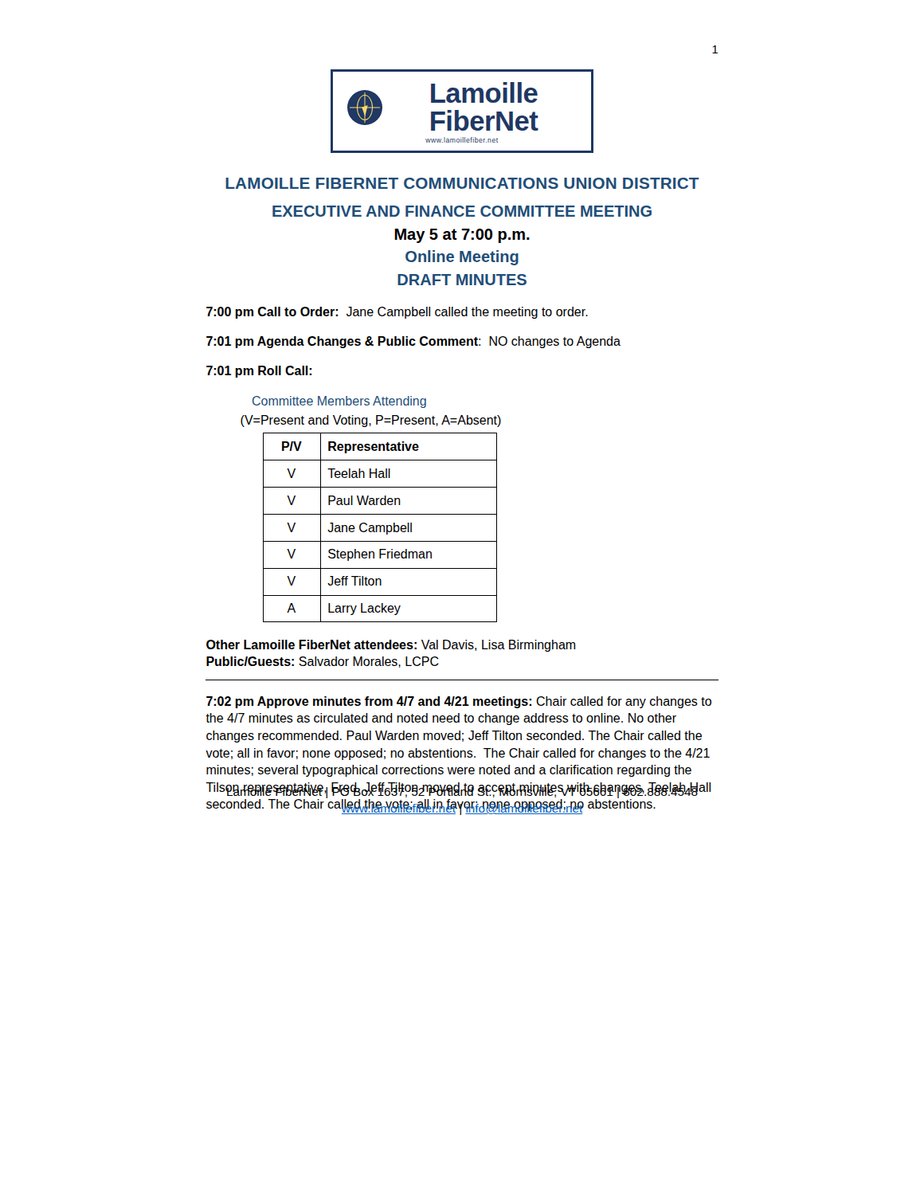1
Lamoille FiberNet
www.lamoillefiber.net
LAMOILLE FIBERNET COMMUNICATIONS UNION DISTRICT
EXECUTIVE AND FINANCE COMMITTEE MEETING
May 5 at 7:00 p.m.
Online Meeting
DRAFT MINUTES
7:00 pm Call to Order: Jane Campbell called the meeting to order.
7:01 pm Agenda Changes & Public Comment: NO changes to Agenda
7:01 pm Roll Call:
Committee Members Attending
(V=Present and Voting, P=Present, A=Absent)
| P/V | Representative |
| --- | --- |
| V | Teelah Hall |
| V | Paul Warden |
| V | Jane Campbell |
| V | Stephen Friedman |
| V | Jeff Tilton |
| A | Larry Lackey |
Other Lamoille FiberNet attendees: Val Davis, Lisa Birmingham
Public/Guests: Salvador Morales, LCPC
7:02 pm Approve minutes from 4/7 and 4/21 meetings: Chair called for any changes to the 4/7 minutes as circulated and noted need to change address to online. No other changes recommended. Paul Warden moved; Jeff Tilton seconded. The Chair called the vote; all in favor; none opposed; no abstentions. The Chair called for changes to the 4/21 minutes; several typographical corrections were noted and a clarification regarding the Tilson representative, Fred. Jeff Tilton moved to accept minutes with changes, Teelah Hall seconded. The Chair called the vote; all in favor; none opposed; no abstentions.
Lamoille FiberNet | PO Box 1637, 52 Portland St., Morrisville, VT 05661 | 802.888.4548
www.lamoillefiber.net | info@lamoillefiber.net